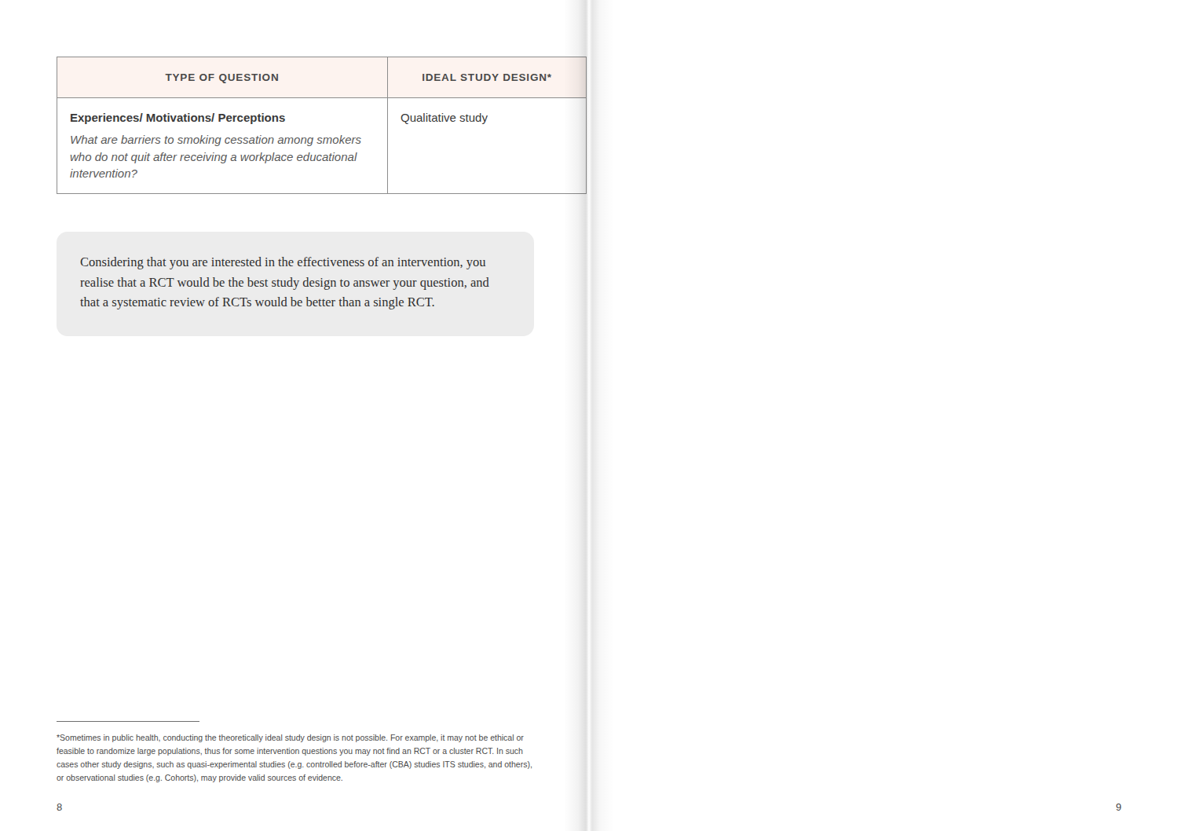| Type of question | Ideal study design* |
| --- | --- |
| Experiences/ Motivations/ Perceptions What are barriers to smoking cessation among smokers who do not quit after receiving a workplace educational intervention? | Qualitative study |
Considering that you are interested in the effectiveness of an intervention, you realise that a RCT would be the best study design to answer your question, and that a systematic review of RCTs would be better than a single RCT.
*Sometimes in public health, conducting the theoretically ideal study design is not possible. For example, it may not be ethical or feasible to randomize large populations, thus for some intervention questions you may not find an RCT or a cluster RCT. In such cases other study designs, such as quasi-experimental studies (e.g. controlled before-after (CBA) studies ITS studies, and others), or observational studies (e.g. Cohorts), may provide valid sources of evidence.
8
9